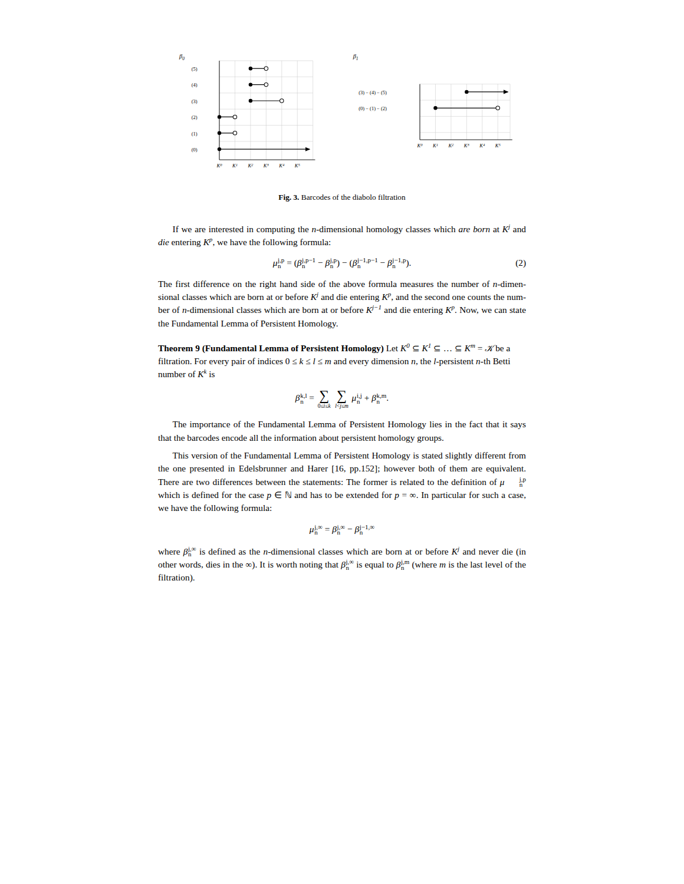β0 (5) (4) (3) (2) (1) (0) K0 K1 K2 K3 K4 K5 β1 (3) − (4) − (5) (0) − (1) − (2) K0 K1 K2 K3 K4 K5
Fig. 3. Barcodes of the diabolo filtration
If we are interested in computing the n-dimensional homology classes which are born at Kj and die entering Kp, we have the following formula:
μj,p n = (βj,p−1 n − βj,p n) − (βj−1,p−1 n − βj−1,p n). (2)
The first difference on the right hand side of the above formula measures the number of n-dimensional classes which are born at or before Kj and die entering Kp, and the second one counts the number of n-dimensional classes which are born at or before Kj−1 and die entering Kp. Now, we can state the Fundamental Lemma of Persistent Homology.
Theorem 9 (Fundamental Lemma of Persistent Homology)
Let K0 ⊆ K1 ⊆ … ⊆ Km = 𝒦 be a filtration. For every pair of indices 0 ≤ k ≤ l ≤ m and every dimension n, the l-persistent n-th Betti number of Kk is
βk,l n = ∑0≤i≤k ∑l<j≤m μi,j n + βk,m n.
The importance of the Fundamental Lemma of Persistent Homology lies in the fact that it says that the barcodes encode all the information about persistent homology groups.
This version of the Fundamental Lemma of Persistent Homology is stated slightly different from the one presented in Edelsbrunner and Harer [16, pp.152]; however both of them are equivalent. There are two differences between the statements: The former is related to the definition of μj,p n which is defined for the case p ∈ ℕ and has to be extended for p = ∞. In particular for such a case, we have the following formula:
μj,∞n = βj,∞n − βj−1,∞n
where βj,∞n is defined as the n-dimensional classes which are born at or before Kj and never die (in other words, dies in the ∞). It is worth noting that βj,∞n is equal to βj,m n (where m is the last level of the filtration).